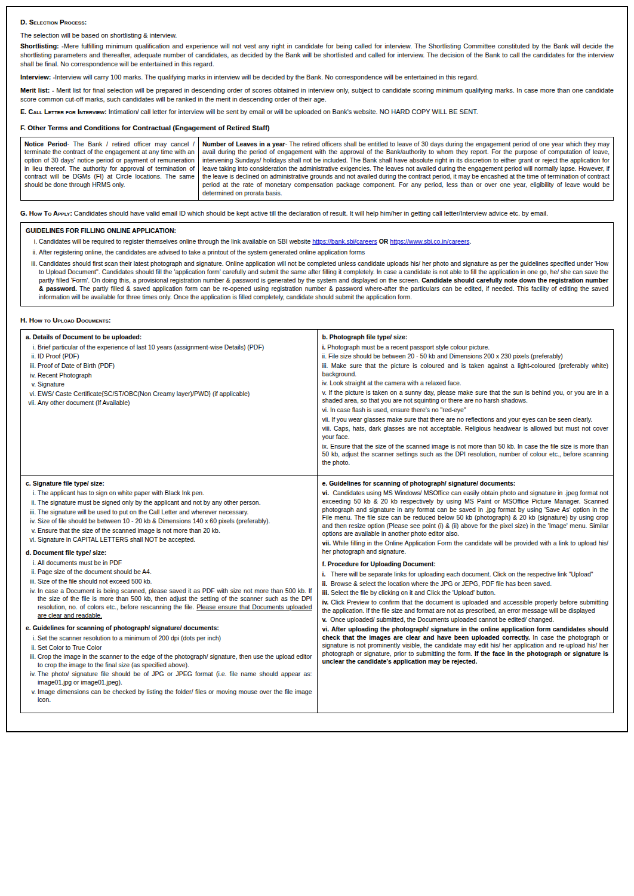D. Selection Process:
The selection will be based on shortlisting & interview.
Shortlisting: -Mere fulfilling minimum qualification and experience will not vest any right in candidate for being called for interview. The Shortlisting Committee constituted by the Bank will decide the shortlisting parameters and thereafter, adequate number of candidates, as decided by the Bank will be shortlisted and called for interview. The decision of the Bank to call the candidates for the interview shall be final. No correspondence will be entertained in this regard.
Interview: -Interview will carry 100 marks. The qualifying marks in interview will be decided by the Bank. No correspondence will be entertained in this regard.
Merit list: - Merit list for final selection will be prepared in descending order of scores obtained in interview only, subject to candidate scoring minimum qualifying marks. In case more than one candidate score common cut-off marks, such candidates will be ranked in the merit in descending order of their age.
E. Call Letter for Interview: Intimation/ call letter for interview will be sent by email or will be uploaded on Bank's website. NO HARD COPY WILL BE SENT.
F. Other Terms and Conditions for Contractual (Engagement of Retired Staff)
| Notice Period - The Bank / retired officer may cancel / terminate the contract of the engagement at any time with an option of 30 days' notice period or payment of remuneration in lieu thereof. The authority for approval of termination of contract will be DGMs (FI) at Circle locations. The same should be done through HRMS only. | Number of Leaves in a year - The retired officers shall be entitled to leave of 30 days during the engagement period of one year which they may avail during the period of engagement with the approval of the Bank/authority to whom they report. For the purpose of computation of leave, intervening Sundays/ holidays shall not be included. The Bank shall have absolute right in its discretion to either grant or reject the application for leave taking into consideration the administrative exigencies. The leaves not availed during the engagement period will normally lapse. However, if the leave is declined on administrative grounds and not availed during the contract period, it may be encashed at the time of termination of contract period at the rate of monetary compensation package component. For any period, less than or over one year, eligibility of leave would be determined on prorata basis. |
G. How To Apply: Candidates should have valid email ID which should be kept active till the declaration of result. It will help him/her in getting call letter/Interview advice etc. by email.
GUIDELINES FOR FILLING ONLINE APPLICATION:
Candidates will be required to register themselves online through the link available on SBI website https://bank.sbi/careers OR https://www.sbi.co.in/careers.
After registering online, the candidates are advised to take a printout of the system generated online application forms
Candidates should first scan their latest photograph and signature. Online application will not be completed unless candidate uploads his/ her photo and signature as per the guidelines specified under 'How to Upload Document". Candidates should fill the 'application form' carefully and submit the same after filling it completely. In case a candidate is not able to fill the application in one go, he/ she can save the partly filled 'Form'. On doing this, a provisional registration number & password is generated by the system and displayed on the screen. Candidate should carefully note down the registration number & password. The partly filled & saved application form can be re-opened using registration number & password where-after the particulars can be edited, if needed. This facility of editing the saved information will be available for three times only. Once the application is filled completely, candidate should submit the application form.
H. How to Upload Documents:
| a. Details of Document to be uploaded: Brief particular of the experience of last 10 years (assignment-wise Details) (PDF) ID Proof (PDF) Proof of Date of Birth (PDF) Recent Photograph Signature EWS/ Caste Certificate{SC/ST/OBC(Non Creamy layer)/PWD} (if applicable) Any other document (If Available) | b. Photograph file type/ size: i. Photograph must be a recent passport style colour picture. ii. File size should be between 20 - 50 kb and Dimensions 200 x 230 pixels (preferably) iii. Make sure that the picture is coloured and is taken against a light-coloured (preferably white) background. iv. Look straight at the camera with a relaxed face. v. If the picture is taken on a sunny day, please make sure that the sun is behind you, or you are in a shaded area, so that you are not squinting or there are no harsh shadows. vi. In case flash is used, ensure there's no "red-eye" vii. If you wear glasses make sure that there are no reflections and your eyes can be seen clearly. viii. Caps, hats, dark glasses are not acceptable. Religious headwear is allowed but must not cover your face. ix. Ensure that the size of the scanned image is not more than 50 kb. In case the file size is more than 50 kb, adjust the scanner settings such as the DPI resolution, number of colour etc., before scanning the photo. |
| c. Signature file type/ size: The applicant has to sign on white paper with Black Ink pen. The signature must be signed only by the applicant and not by any other person. The signature will be used to put on the Call Letter and wherever necessary. Size of file should be between 10 - 20 kb & Dimensions 140 x 60 pixels (preferably). Ensure that the size of the scanned image is not more than 20 kb. Signature in CAPITAL LETTERS shall NOT be accepted. d. Document file type/ size: All documents must be in PDF Page size of the document should be A4. Size of the file should not exceed 500 kb. In case a Document is being scanned, please saved it as PDF with size not more than 500 kb. If the size of the file is more than 500 kb, then adjust the setting of the scanner such as the DPI resolution, no. of colors etc., before rescanning the file. Please ensure that Documents uploaded are clear and readable. e. Guidelines for scanning of photograph/ signature/ documents: Set the scanner resolution to a minimum of 200 dpi (dots per inch) Set Color to True Color Crop the image in the scanner to the edge of the photograph/ signature, then use the upload editor to crop the image to the final size (as specified above). The photo/ signature file should be of JPG or JPEG format (i.e. file name should appear as: image01.jpg or image01.jpeg). Image dimensions can be checked by listing the folder/ files or moving mouse over the file image icon. | e. Guidelines for scanning of photograph/ signature/ documents: vi. Candidates using MS Windows/ MSOffice can easily obtain photo and signature in .jpeg format not exceeding 50 kb & 20 kb respectively by using MS Paint or MSOffice Picture Manager. Scanned photograph and signature in any format can be saved in .jpg format by using 'Save As' option in the File menu. The file size can be reduced below 50 kb (photograph) & 20 kb (signature) by using crop and then resize option (Please see point (i) & (ii) above for the pixel size) in the 'Image' menu. Similar options are available in another photo editor also. vii. While filling in the Online Application Form the candidate will be provided with a link to upload his/ her photograph and signature. f. Procedure for Uploading Document: i. There will be separate links for uploading each document. Click on the respective link "Upload" ii. Browse & select the location where the JPG or JEPG, PDF file has been saved. iii. Select the file by clicking on it and Click the 'Upload' button. iv. Click Preview to confirm that the document is uploaded and accessible properly before submitting the application. If the file size and format are not as prescribed, an error message will be displayed v. Once uploaded/ submitted, the Documents uploaded cannot be edited/ changed. vi. After uploading the photograph/ signature in the online application form candidates should check that the images are clear and have been uploaded correctly. In case the photograph or signature is not prominently visible, the candidate may edit his/ her application and re-upload his/ her photograph or signature, prior to submitting the form. If the face in the photograph or signature is unclear the candidate's application may be rejected. |